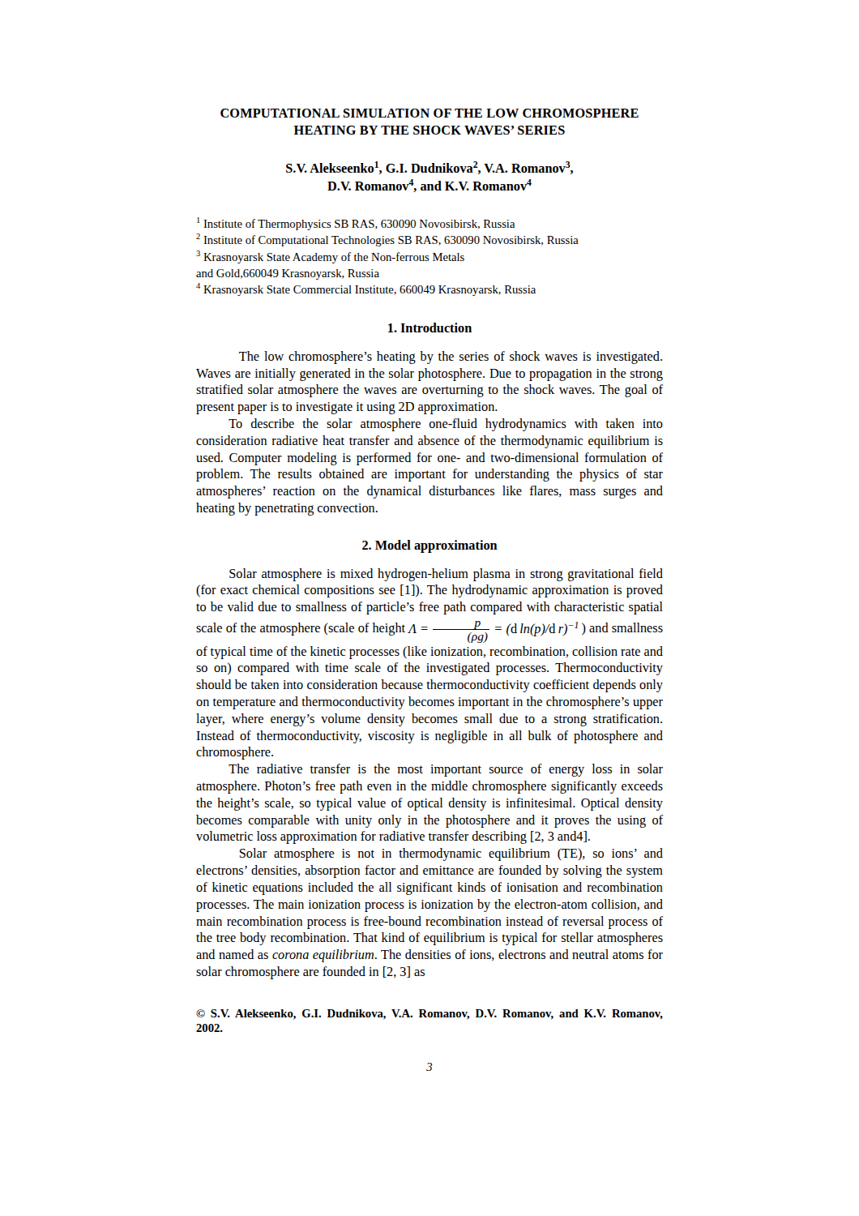Computational Simulation of the Low Chromosphere
Heating by the Shock Waves’ Series
S.V. Alekseenko1, G.I. Dudnikova2, V.A. Romanov3,
D.V. Romanov4, and K.V. Romanov4
1 Institute of Thermophysics SB RAS, 630090 Novosibirsk, Russia
2 Institute of Computational Technologies SB RAS, 630090 Novosibirsk, Russia
3 Krasnoyarsk State Academy of the Non-ferrous Metals
and Gold,660049 Krasnoyarsk, Russia
4 Krasnoyarsk State Commercial Institute, 660049 Krasnoyarsk, Russia
1. Introduction
The low chromosphere’s heating by the series of shock waves is investigated. Waves are initially generated in the solar photosphere. Due to propagation in the strong stratified solar atmosphere the waves are overturning to the shock waves. The goal of present paper is to investigate it using 2D approximation.
To describe the solar atmosphere one-fluid hydrodynamics with taken into consideration radiative heat transfer and absence of the thermodynamic equilibrium is used. Computer modeling is performed for one- and two-dimensional formulation of problem. The results obtained are important for understanding the physics of star atmospheres’ reaction on the dynamical disturbances like flares, mass surges and heating by penetrating convection.
2. Model approximation
Solar atmosphere is mixed hydrogen-helium plasma in strong gravitational field (for exact chemical compositions see [1]). The hydrodynamic approximation is proved to be valid due to smallness of particle’s free path compared with characteristic spatial scale of the atmosphere (scale of height Λ = p(ρg) = (d ln(p)/d r)−1 ) and smallness of typical time of the kinetic processes (like ionization, recombination, collision rate and so on) compared with time scale of the investigated processes. Thermoconductivity should be taken into consideration because thermoconductivity coefficient depends only on temperature and thermoconductivity becomes important in the chromosphere’s upper layer, where energy’s volume density becomes small due to a strong stratification. Instead of thermoconductivity, viscosity is negligible in all bulk of photosphere and chromosphere.
The radiative transfer is the most important source of energy loss in solar atmosphere. Photon’s free path even in the middle chromosphere significantly exceeds the height’s scale, so typical value of optical density is infinitesimal. Optical density becomes comparable with unity only in the photosphere and it proves the using of volumetric loss approximation for radiative transfer describing [2, 3 and4].
Solar atmosphere is not in thermodynamic equilibrium (TE), so ions’ and electrons’ densities, absorption factor and emittance are founded by solving the system of kinetic equations included the all significant kinds of ionisation and recombination processes. The main ionization process is ionization by the electron-atom collision, and main recombination process is free-bound recombination instead of reversal process of the tree body recombination. That kind of equilibrium is typical for stellar atmospheres and named as corona equilibrium. The densities of ions, electrons and neutral atoms for solar chromosphere are founded in [2, 3] as
© S.V. Alekseenko, G.I. Dudnikova, V.A. Romanov, D.V. Romanov, and K.V. Romanov, 2002.
3